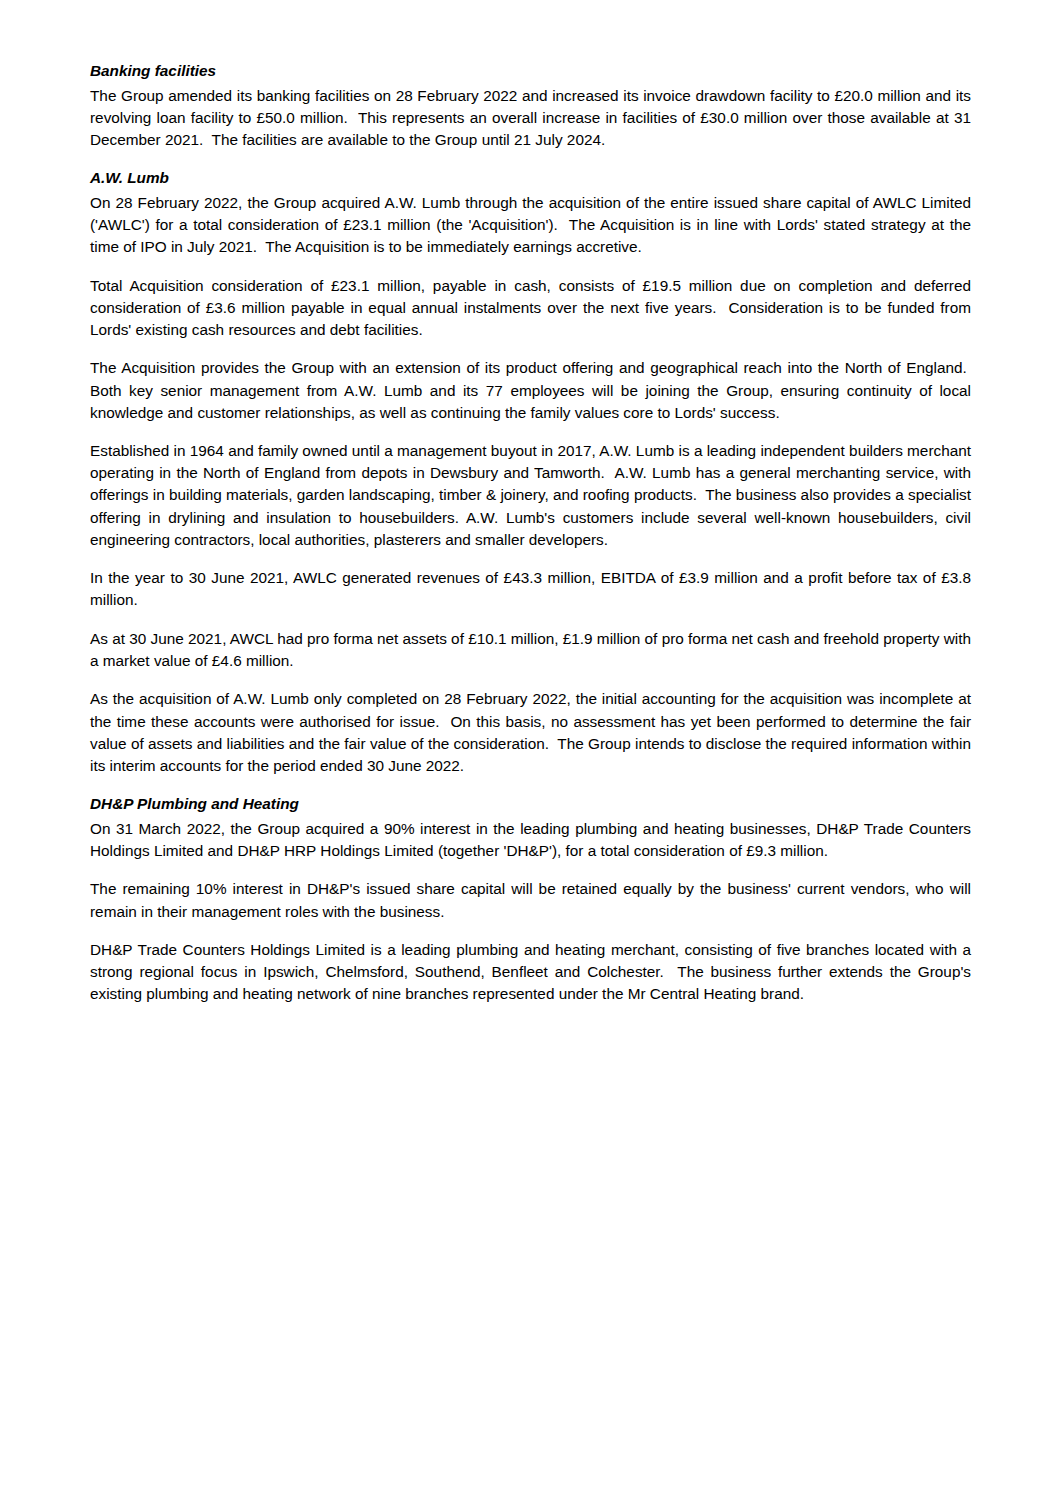Banking facilities
The Group amended its banking facilities on 28 February 2022 and increased its invoice drawdown facility to £20.0 million and its revolving loan facility to £50.0 million. This represents an overall increase in facilities of £30.0 million over those available at 31 December 2021. The facilities are available to the Group until 21 July 2024.
A.W. Lumb
On 28 February 2022, the Group acquired A.W. Lumb through the acquisition of the entire issued share capital of AWLC Limited ('AWLC') for a total consideration of £23.1 million (the 'Acquisition'). The Acquisition is in line with Lords' stated strategy at the time of IPO in July 2021. The Acquisition is to be immediately earnings accretive.
Total Acquisition consideration of £23.1 million, payable in cash, consists of £19.5 million due on completion and deferred consideration of £3.6 million payable in equal annual instalments over the next five years. Consideration is to be funded from Lords' existing cash resources and debt facilities.
The Acquisition provides the Group with an extension of its product offering and geographical reach into the North of England. Both key senior management from A.W. Lumb and its 77 employees will be joining the Group, ensuring continuity of local knowledge and customer relationships, as well as continuing the family values core to Lords' success.
Established in 1964 and family owned until a management buyout in 2017, A.W. Lumb is a leading independent builders merchant operating in the North of England from depots in Dewsbury and Tamworth. A.W. Lumb has a general merchanting service, with offerings in building materials, garden landscaping, timber & joinery, and roofing products. The business also provides a specialist offering in drylining and insulation to housebuilders. A.W. Lumb's customers include several well-known housebuilders, civil engineering contractors, local authorities, plasterers and smaller developers.
In the year to 30 June 2021, AWLC generated revenues of £43.3 million, EBITDA of £3.9 million and a profit before tax of £3.8 million.
As at 30 June 2021, AWCL had pro forma net assets of £10.1 million, £1.9 million of pro forma net cash and freehold property with a market value of £4.6 million.
As the acquisition of A.W. Lumb only completed on 28 February 2022, the initial accounting for the acquisition was incomplete at the time these accounts were authorised for issue. On this basis, no assessment has yet been performed to determine the fair value of assets and liabilities and the fair value of the consideration. The Group intends to disclose the required information within its interim accounts for the period ended 30 June 2022.
DH&P Plumbing and Heating
On 31 March 2022, the Group acquired a 90% interest in the leading plumbing and heating businesses, DH&P Trade Counters Holdings Limited and DH&P HRP Holdings Limited (together 'DH&P'), for a total consideration of £9.3 million.
The remaining 10% interest in DH&P's issued share capital will be retained equally by the business' current vendors, who will remain in their management roles with the business.
DH&P Trade Counters Holdings Limited is a leading plumbing and heating merchant, consisting of five branches located with a strong regional focus in Ipswich, Chelmsford, Southend, Benfleet and Colchester. The business further extends the Group's existing plumbing and heating network of nine branches represented under the Mr Central Heating brand.